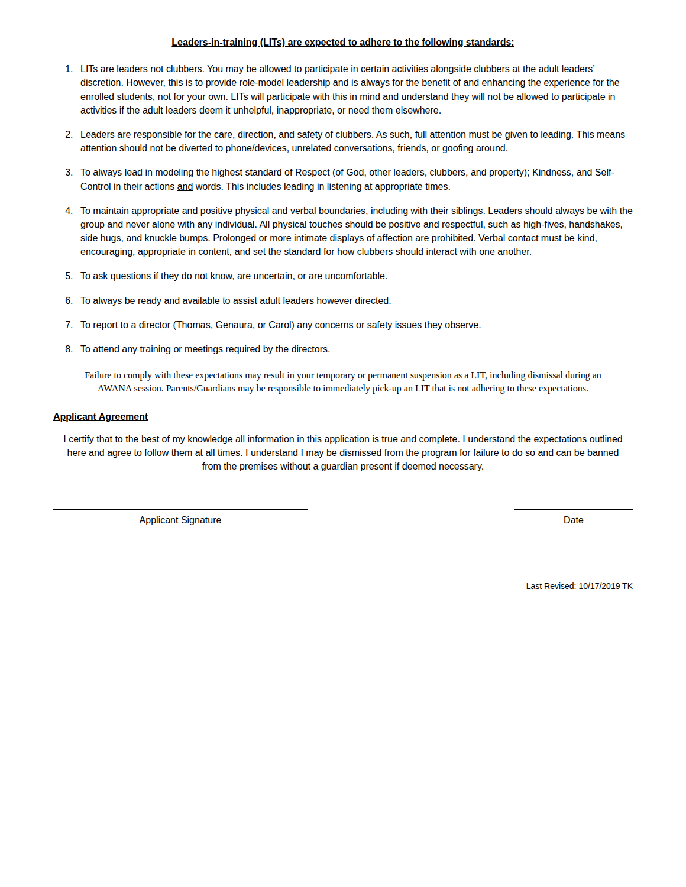Leaders-in-training (LITs) are expected to adhere to the following standards:
LITs are leaders not clubbers. You may be allowed to participate in certain activities alongside clubbers at the adult leaders’ discretion. However, this is to provide role-model leadership and is always for the benefit of and enhancing the experience for the enrolled students, not for your own. LITs will participate with this in mind and understand they will not be allowed to participate in activities if the adult leaders deem it unhelpful, inappropriate, or need them elsewhere.
Leaders are responsible for the care, direction, and safety of clubbers. As such, full attention must be given to leading. This means attention should not be diverted to phone/devices, unrelated conversations, friends, or goofing around.
To always lead in modeling the highest standard of Respect (of God, other leaders, clubbers, and property); Kindness, and Self-Control in their actions and words. This includes leading in listening at appropriate times.
To maintain appropriate and positive physical and verbal boundaries, including with their siblings. Leaders should always be with the group and never alone with any individual. All physical touches should be positive and respectful, such as high-fives, handshakes, side hugs, and knuckle bumps. Prolonged or more intimate displays of affection are prohibited. Verbal contact must be kind, encouraging, appropriate in content, and set the standard for how clubbers should interact with one another.
To ask questions if they do not know, are uncertain, or are uncomfortable.
To always be ready and available to assist adult leaders however directed.
To report to a director (Thomas, Genaura, or Carol) any concerns or safety issues they observe.
To attend any training or meetings required by the directors.
Failure to comply with these expectations may result in your temporary or permanent suspension as a LIT, including dismissal during an AWANA session. Parents/Guardians may be responsible to immediately pick-up an LIT that is not adhering to these expectations.
Applicant Agreement
I certify that to the best of my knowledge all information in this application is true and complete. I understand the expectations outlined here and agree to follow them at all times. I understand I may be dismissed from the program for failure to do so and can be banned from the premises without a guardian present if deemed necessary.
Applicant Signature
Date
Last Revised: 10/17/2019 TK